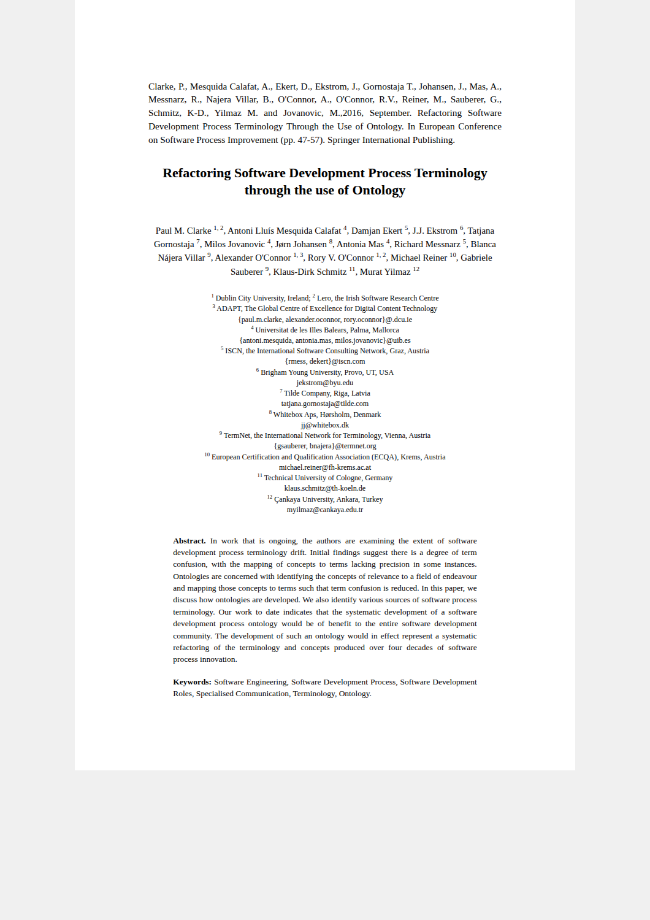Clarke, P., Mesquida Calafat, A., Ekert, D., Ekstrom, J., Gornostaja T., Johansen, J., Mas, A., Messnarz, R., Najera Villar, B., O'Connor, A., O'Connor, R.V., Reiner, M., Sauberer, G., Schmitz, K-D., Yilmaz M. and Jovanovic, M.,2016, September. Refactoring Software Development Process Terminology Through the Use of Ontology. In European Conference on Software Process Improvement (pp. 47-57). Springer International Publishing.
Refactoring Software Development Process Terminology
through the use of Ontology
Paul M. Clarke 1, 2, Antoni Lluís Mesquida Calafat 4, Damjan Ekert 5, J.J. Ekstrom 6, Tatjana Gornostaja 7, Milos Jovanovic 4, Jørn Johansen 8, Antonia Mas 4, Richard Messnarz 5, Blanca Nájera Villar 9, Alexander O'Connor 1, 3, Rory V. O'Connor 1, 2, Michael Reiner 10, Gabriele Sauberer 9, Klaus-Dirk Schmitz 11, Murat Yilmaz 12
1 Dublin City University, Ireland; 2 Lero, the Irish Software Research Centre 3 ADAPT, The Global Centre of Excellence for Digital Content Technology {paul.m.clarke, alexander.oconnor, rory.oconnor}@.dcu.ie 4 Universitat de les Illes Balears, Palma, Mallorca {antoni.mesquida, antonia.mas, milos.jovanovic}@uib.es 5 ISCN, the International Software Consulting Network, Graz, Austria {rmess, dekert}@iscn.com 6 Brigham Young University, Provo, UT, USA jekstrom@byu.edu 7 Tilde Company, Riga, Latvia tatjana.gornostaja@tilde.com 8 Whitebox Aps, Hørsholm, Denmark jj@whitebox.dk 9 TermNet, the International Network for Terminology, Vienna, Austria {gsauberer, bnajera}@termnet.org 10 European Certification and Qualification Association (ECQA), Krems, Austria michael.reiner@fh-krems.ac.at 11 Technical University of Cologne, Germany klaus.schmitz@th-koeln.de 12 Çankaya University, Ankara, Turkey myilmaz@cankaya.edu.tr
Abstract. In work that is ongoing, the authors are examining the extent of software development process terminology drift. Initial findings suggest there is a degree of term confusion, with the mapping of concepts to terms lacking precision in some instances. Ontologies are concerned with identifying the concepts of relevance to a field of endeavour and mapping those concepts to terms such that term confusion is reduced. In this paper, we discuss how ontologies are developed. We also identify various sources of software process terminology. Our work to date indicates that the systematic development of a software development process ontology would be of benefit to the entire software development community. The development of such an ontology would in effect represent a systematic refactoring of the terminology and concepts produced over four decades of software process innovation.
Keywords: Software Engineering, Software Development Process, Software Development Roles, Specialised Communication, Terminology, Ontology.